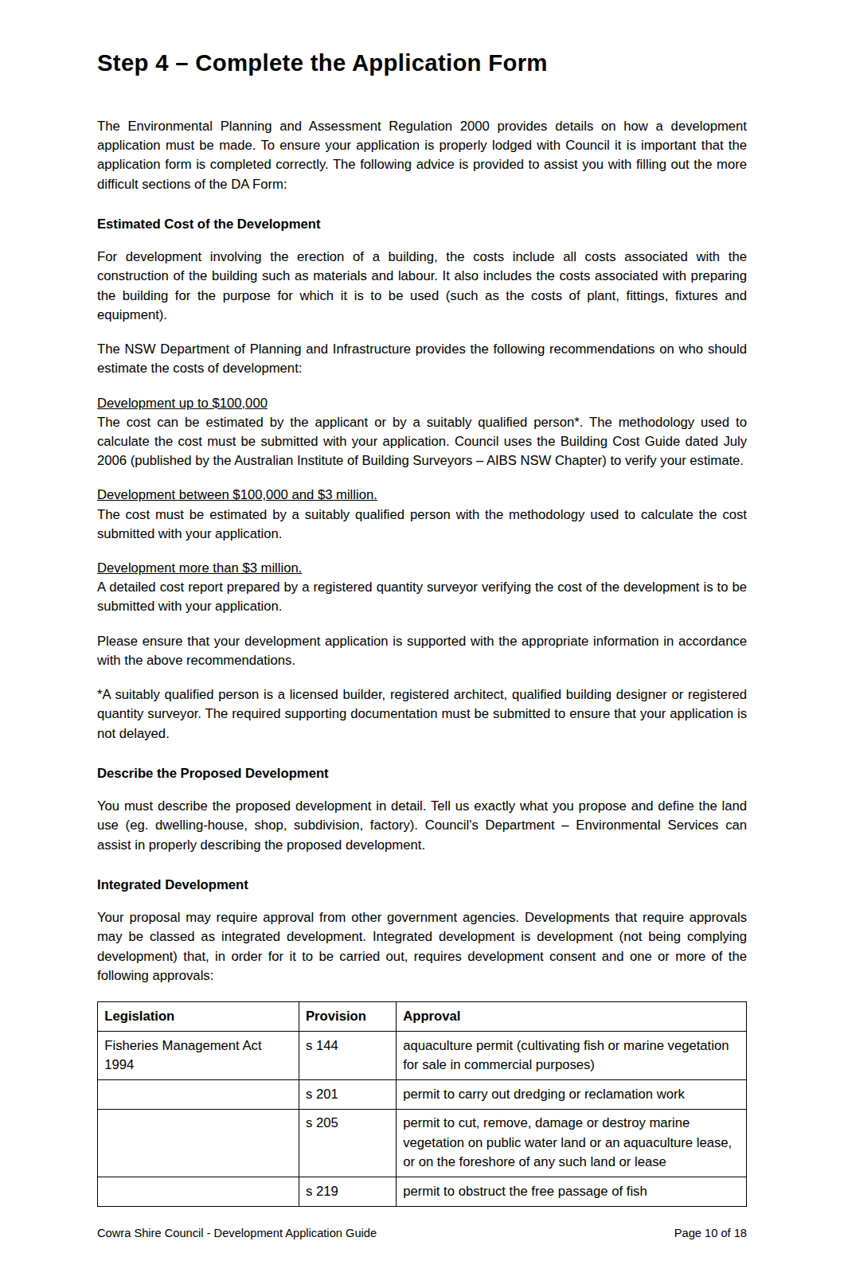Step 4 – Complete the Application Form
The Environmental Planning and Assessment Regulation 2000 provides details on how a development application must be made. To ensure your application is properly lodged with Council it is important that the application form is completed correctly. The following advice is provided to assist you with filling out the more difficult sections of the DA Form:
Estimated Cost of the Development
For development involving the erection of a building, the costs include all costs associated with the construction of the building such as materials and labour. It also includes the costs associated with preparing the building for the purpose for which it is to be used (such as the costs of plant, fittings, fixtures and equipment).
The NSW Department of Planning and Infrastructure provides the following recommendations on who should estimate the costs of development:
Development up to $100,000
The cost can be estimated by the applicant or by a suitably qualified person*. The methodology used to calculate the cost must be submitted with your application. Council uses the Building Cost Guide dated July 2006 (published by the Australian Institute of Building Surveyors – AIBS NSW Chapter) to verify your estimate.
Development between $100,000 and $3 million.
The cost must be estimated by a suitably qualified person with the methodology used to calculate the cost submitted with your application.
Development more than $3 million.
A detailed cost report prepared by a registered quantity surveyor verifying the cost of the development is to be submitted with your application.
Please ensure that your development application is supported with the appropriate information in accordance with the above recommendations.
*A suitably qualified person is a licensed builder, registered architect, qualified building designer or registered quantity surveyor. The required supporting documentation must be submitted to ensure that your application is not delayed.
Describe the Proposed Development
You must describe the proposed development in detail. Tell us exactly what you propose and define the land use (eg. dwelling-house, shop, subdivision, factory). Council's Department – Environmental Services can assist in properly describing the proposed development.
Integrated Development
Your proposal may require approval from other government agencies. Developments that require approvals may be classed as integrated development. Integrated development is development (not being complying development) that, in order for it to be carried out, requires development consent and one or more of the following approvals:
| Legislation | Provision | Approval |
| --- | --- | --- |
| Fisheries Management Act 1994 | s 144 | aquaculture permit (cultivating fish or marine vegetation for sale in commercial purposes) |
| | s 201 | permit to carry out dredging or reclamation work |
| | s 205 | permit to cut, remove, damage or destroy marine vegetation on public water land or an aquaculture lease, or on the foreshore of any such land or lease |
| | s 219 | permit to obstruct the free passage of fish |
Cowra Shire Council - Development Application Guide Page 10 of 18